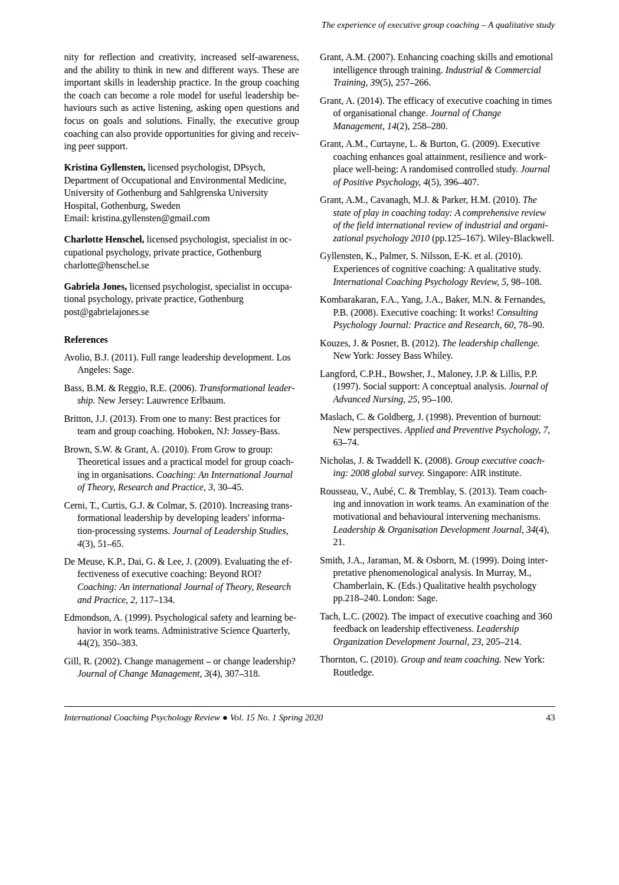The experience of executive group coaching – A qualitative study
nity for reflection and creativity, increased self-awareness, and the ability to think in new and different ways. These are important skills in leadership practice. In the group coaching the coach can become a role model for useful leadership behaviours such as active listening, asking open questions and focus on goals and solutions. Finally, the executive group coaching can also provide opportunities for giving and receiving peer support.
Kristina Gyllensten, licensed psychologist, DPsych, Department of Occupational and Environmental Medicine, University of Gothenburg and Sahlgrenska University Hospital, Gothenburg, Sweden
Email: kristina.gyllensten@gmail.com
Charlotte Henschel, licensed psychologist, specialist in occupational psychology, private practice, Gothenburg
charlotte@henschel.se
Gabriela Jones, licensed psychologist, specialist in occupational psychology, private practice, Gothenburg
post@gabrielajones.se
References
Avolio, B.J. (2011). Full range leadership development. Los Angeles: Sage.
Bass, B.M. & Reggio, R.E. (2006). Transformational leadership. New Jersey: Lauwrence Erlbaum.
Britton, J.J. (2013). From one to many: Best practices for team and group coaching. Hoboken, NJ: Jossey-Bass.
Brown, S.W. & Grant, A. (2010). From Grow to group: Theoretical issues and a practical model for group coaching in organisations. Coaching: An International Journal of Theory, Research and Practice, 3, 30–45.
Cerni, T., Curtis, G.J. & Colmar, S. (2010). Increasing transformational leadership by developing leaders' information-processing systems. Journal of Leadership Studies, 4(3), 51–65.
De Meuse, K.P., Dai, G. & Lee, J. (2009). Evaluating the effectiveness of executive coaching: Beyond ROI? Coaching: An international Journal of Theory, Research and Practice, 2, 117–134.
Edmondson, A. (1999). Psychological safety and learning behavior in work teams. Administrative Science Quarterly, 44(2), 350–383.
Gill, R. (2002). Change management – or change leadership? Journal of Change Management, 3(4), 307–318.
Grant, A.M. (2007). Enhancing coaching skills and emotional intelligence through training. Industrial & Commercial Training, 39(5), 257–266.
Grant, A. (2014). The efficacy of executive coaching in times of organisational change. Journal of Change Management, 14(2), 258–280.
Grant, A.M., Curtayne, L. & Burton, G. (2009). Executive coaching enhances goal attainment, resilience and workplace well-being: A randomised controlled study. Journal of Positive Psychology, 4(5), 396–407.
Grant, A.M., Cavanagh, M.J. & Parker, H.M. (2010). The state of play in coaching today: A comprehensive review of the field international review of industrial and organizational psychology 2010 (pp.125–167). Wiley-Blackwell.
Gyllensten, K., Palmer, S. Nilsson, E-K. et al. (2010). Experiences of cognitive coaching: A qualitative study. International Coaching Psychology Review, 5, 98–108.
Kombarakaran, F.A., Yang, J.A., Baker, M.N. & Fernandes, P.B. (2008). Executive coaching: It works! Consulting Psychology Journal: Practice and Research, 60, 78–90.
Kouzes, J. & Posner, B. (2012). The leadership challenge. New York: Jossey Bass Whiley.
Langford, C.P.H., Bowsher, J., Maloney, J.P. & Lillis, P.P. (1997). Social support: A conceptual analysis. Journal of Advanced Nursing, 25, 95–100.
Maslach, C. & Goldberg, J. (1998). Prevention of burnout: New perspectives. Applied and Preventive Psychology, 7, 63–74.
Nicholas, J. & Twaddell K. (2008). Group executive coaching: 2008 global survey. Singapore: AIR institute.
Rousseau, V., Aubé, C. & Tremblay, S. (2013). Team coaching and innovation in work teams. An examination of the motivational and behavioural intervening mechanisms. Leadership & Organisation Development Journal, 34(4), 21.
Smith, J.A., Jaraman, M. & Osborn, M. (1999). Doing interpretative phenomenological analysis. In Murray, M., Chamberlain, K. (Eds.) Qualitative health psychology pp.218–240. London: Sage.
Tach, L.C. (2002). The impact of executive coaching and 360 feedback on leadership effectiveness. Leadership Organization Development Journal, 23, 205–214.
Thornton, C. (2010). Group and team coaching. New York: Routledge.
International Coaching Psychology Review ● Vol. 15 No. 1 Spring 2020 43